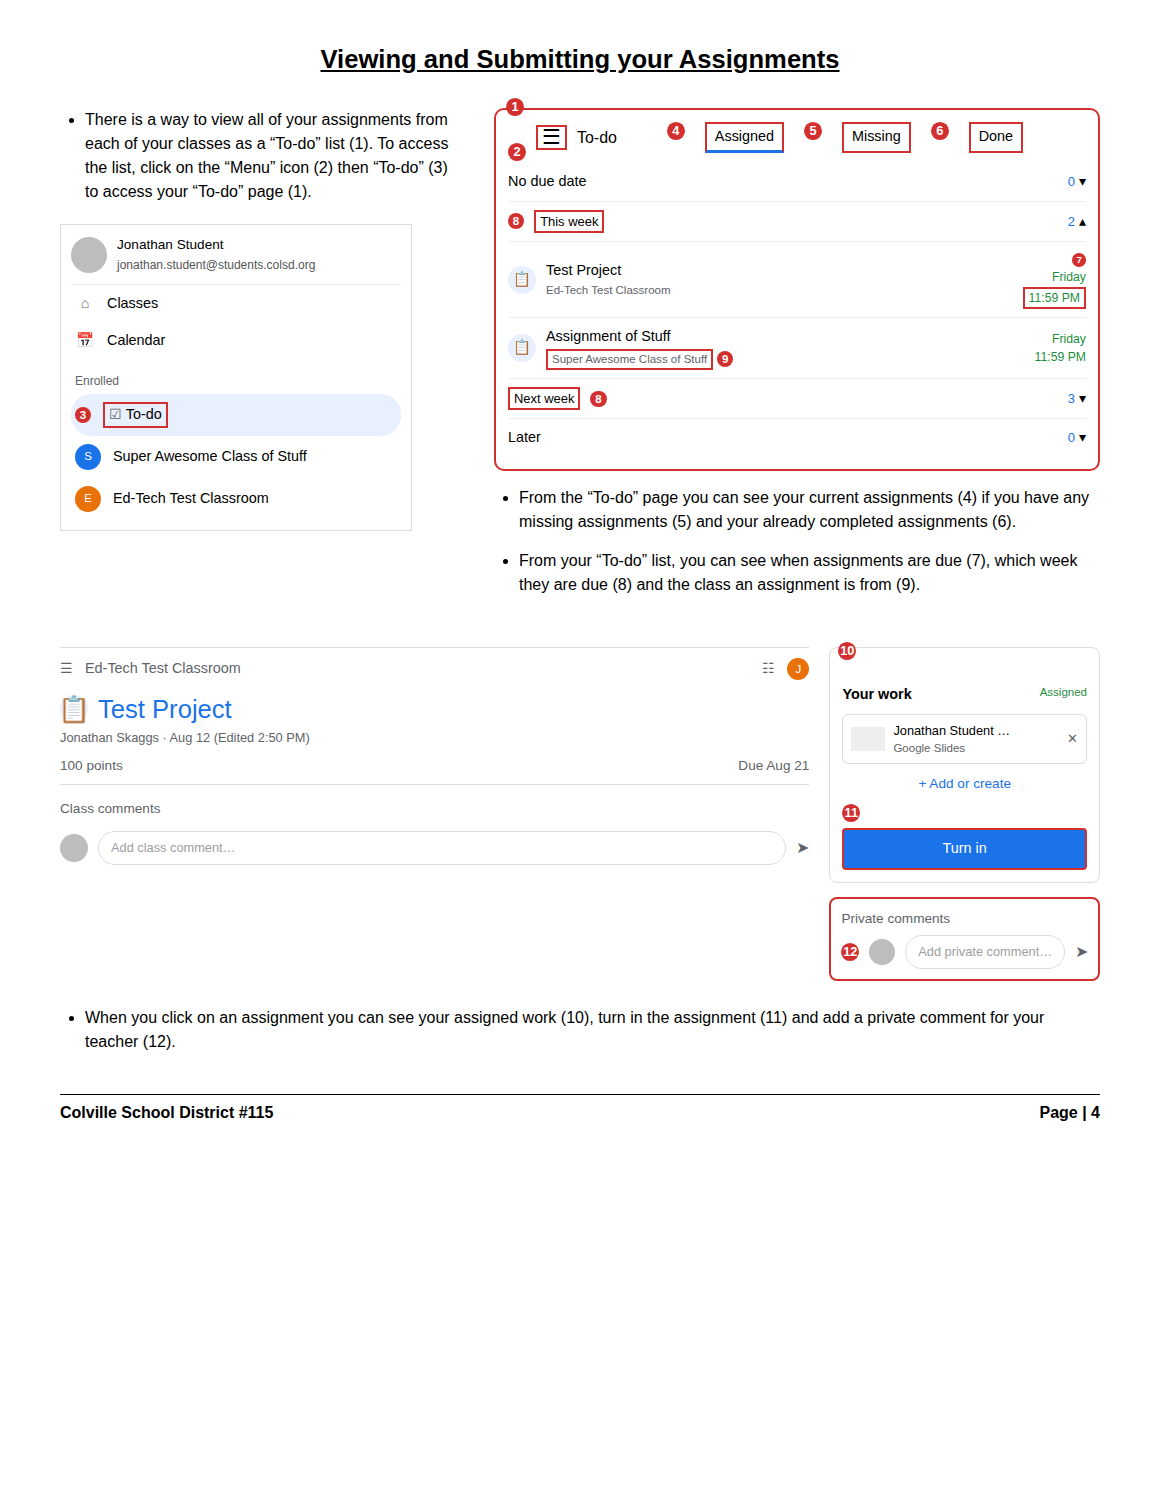Viewing and Submitting your Assignments
There is a way to view all of your assignments from each of your classes as a “To-do” list (1). To access the list, click on the “Menu” icon (2) then “To-do” (3) to access your “To-do” page (1).
Jonathan Student
jonathan.student@students.colsd.org
⌂ Classes
📅 Calendar
Enrolled
3 ☑ To-do
S Super Awesome Class of Stuff
E Ed-Tech Test Classroom
1
2 ☰ To-do
4 Assigned 5 Missing 6 Done
No due date
0 ▾
8 This week
2 ▴
📋
Test Project
Ed-Tech Test Classroom
7
Friday
11:59 PM
📋
Assignment of Stuff
Super Awesome Class of Stuff 9
Friday
11:59 PM
Next week 8
3 ▾
Later
0 ▾
From the “To-do” page you can see your current assignments (4) if you have any missing assignments (5) and your already completed assignments (6).
From your “To-do” list, you can see when assignments are due (7), which week they are due (8) and the class an assignment is from (9).
☰ Ed-Tech Test Classroom
☷ J
📋 Test Project
Jonathan Skaggs · Aug 12 (Edited 2:50 PM)
100 points Due Aug 21
Class comments
Add class comment…
➤
10
Your work Assigned
Jonathan Student …
Google Slides
✕
+ Add or create
11
Turn in
Private comments
12
Add private comment…
➤
When you click on an assignment you can see your assigned work (10), turn in the assignment (11) and add a private comment for your teacher (12).
Colville School District #115 Page | 4